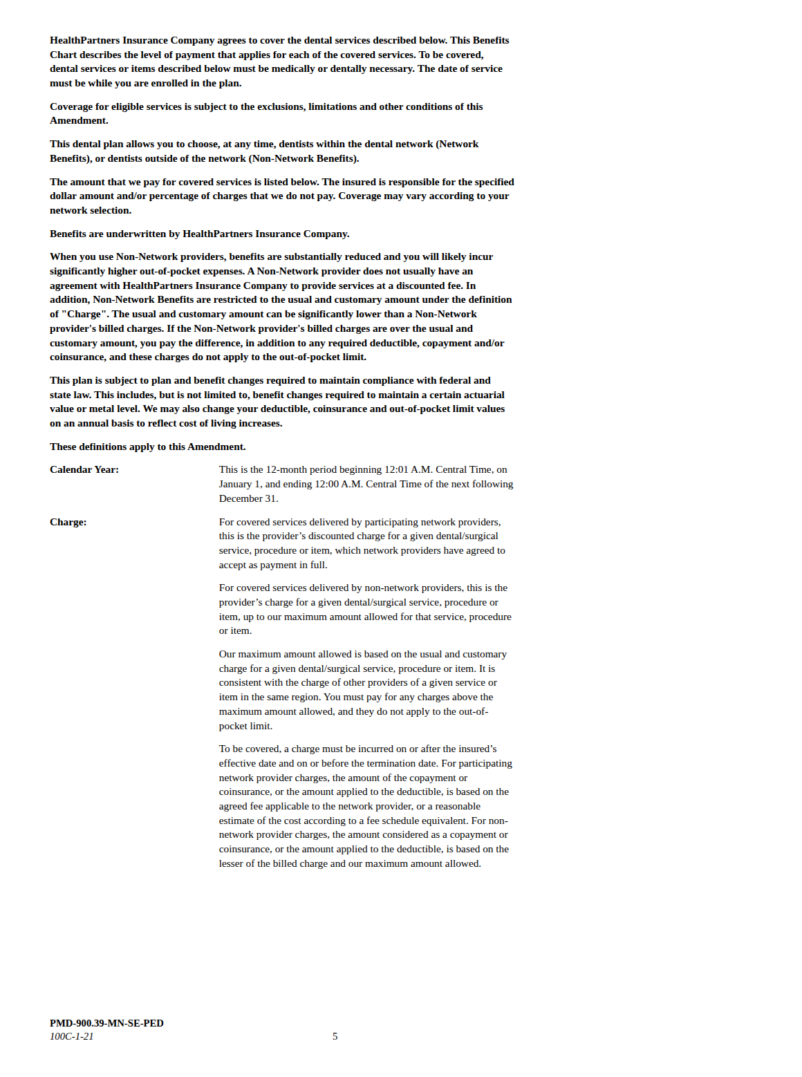HealthPartners Insurance Company agrees to cover the dental services described below. This Benefits Chart describes the level of payment that applies for each of the covered services. To be covered, dental services or items described below must be medically or dentally necessary. The date of service must be while you are enrolled in the plan.
Coverage for eligible services is subject to the exclusions, limitations and other conditions of this Amendment.
This dental plan allows you to choose, at any time, dentists within the dental network (Network Benefits), or dentists outside of the network (Non-Network Benefits).
The amount that we pay for covered services is listed below. The insured is responsible for the specified dollar amount and/or percentage of charges that we do not pay. Coverage may vary according to your network selection.
Benefits are underwritten by HealthPartners Insurance Company.
When you use Non-Network providers, benefits are substantially reduced and you will likely incur significantly higher out-of-pocket expenses. A Non-Network provider does not usually have an agreement with HealthPartners Insurance Company to provide services at a discounted fee. In addition, Non-Network Benefits are restricted to the usual and customary amount under the definition of "Charge". The usual and customary amount can be significantly lower than a Non-Network provider's billed charges. If the Non-Network provider's billed charges are over the usual and customary amount, you pay the difference, in addition to any required deductible, copayment and/or coinsurance, and these charges do not apply to the out-of-pocket limit.
This plan is subject to plan and benefit changes required to maintain compliance with federal and state law. This includes, but is not limited to, benefit changes required to maintain a certain actuarial value or metal level. We may also change your deductible, coinsurance and out-of-pocket limit values on an annual basis to reflect cost of living increases.
These definitions apply to this Amendment.
Calendar Year:
This is the 12-month period beginning 12:01 A.M. Central Time, on January 1, and ending 12:00 A.M. Central Time of the next following December 31.
Charge:
For covered services delivered by participating network providers, this is the provider’s discounted charge for a given dental/surgical service, procedure or item, which network providers have agreed to accept as payment in full.
For covered services delivered by non-network providers, this is the provider’s charge for a given dental/surgical service, procedure or item, up to our maximum amount allowed for that service, procedure or item.
Our maximum amount allowed is based on the usual and customary charge for a given dental/surgical service, procedure or item. It is consistent with the charge of other providers of a given service or item in the same region. You must pay for any charges above the maximum amount allowed, and they do not apply to the out-of-pocket limit.
To be covered, a charge must be incurred on or after the insured’s effective date and on or before the termination date. For participating network provider charges, the amount of the copayment or coinsurance, or the amount applied to the deductible, is based on the agreed fee applicable to the network provider, or a reasonable estimate of the cost according to a fee schedule equivalent. For non-network provider charges, the amount considered as a copayment or coinsurance, or the amount applied to the deductible, is based on the lesser of the billed charge and our maximum amount allowed.
PMD-900.39-MN-SE-PED
100C-1-21 5